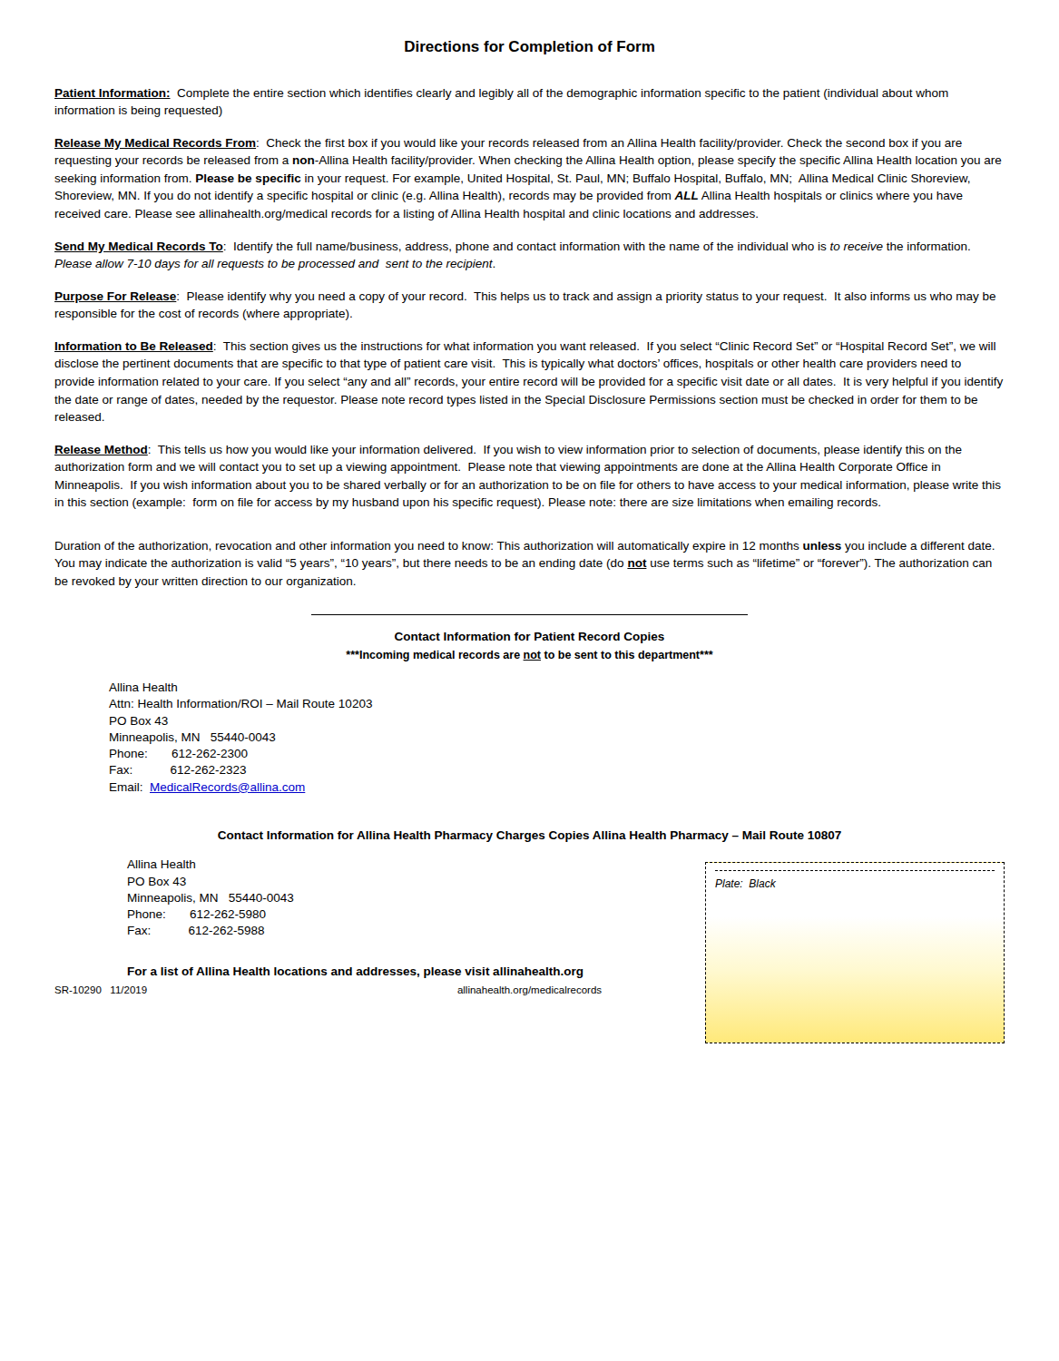Directions for Completion of Form
Patient Information: Complete the entire section which identifies clearly and legibly all of the demographic information specific to the patient (individual about whom information is being requested)
Release My Medical Records From: Check the first box if you would like your records released from an Allina Health facility/provider. Check the second box if you are requesting your records be released from a non-Allina Health facility/provider. When checking the Allina Health option, please specify the specific Allina Health location you are seeking information from. Please be specific in your request. For example, United Hospital, St. Paul, MN; Buffalo Hospital, Buffalo, MN; Allina Medical Clinic Shoreview, Shoreview, MN. If you do not identify a specific hospital or clinic (e.g. Allina Health), records may be provided from ALL Allina Health hospitals or clinics where you have received care. Please see allinahealth.org/medical records for a listing of Allina Health hospital and clinic locations and addresses.
Send My Medical Records To: Identify the full name/business, address, phone and contact information with the name of the individual who is to receive the information. Please allow 7-10 days for all requests to be processed and sent to the recipient.
Purpose For Release: Please identify why you need a copy of your record. This helps us to track and assign a priority status to your request. It also informs us who may be responsible for the cost of records (where appropriate).
Information to Be Released: This section gives us the instructions for what information you want released. If you select “Clinic Record Set” or “Hospital Record Set”, we will disclose the pertinent documents that are specific to that type of patient care visit. This is typically what doctors’ offices, hospitals or other health care providers need to provide information related to your care. If you select “any and all” records, your entire record will be provided for a specific visit date or all dates. It is very helpful if you identify the date or range of dates, needed by the requestor. Please note record types listed in the Special Disclosure Permissions section must be checked in order for them to be released.
Release Method: This tells us how you would like your information delivered. If you wish to view information prior to selection of documents, please identify this on the authorization form and we will contact you to set up a viewing appointment. Please note that viewing appointments are done at the Allina Health Corporate Office in Minneapolis. If you wish information about you to be shared verbally or for an authorization to be on file for others to have access to your medical information, please write this in this section (example: form on file for access by my husband upon his specific request). Please note: there are size limitations when emailing records.
Duration of the authorization, revocation and other information you need to know: This authorization will automatically expire in 12 months unless you include a different date. You may indicate the authorization is valid “5 years”, “10 years”, but there needs to be an ending date (do not use terms such as “lifetime” or “forever”). The authorization can be revoked by your written direction to our organization.
Contact Information for Patient Record Copies
***Incoming medical records are not to be sent to this department***
Allina Health
Attn: Health Information/ROI – Mail Route 10203
PO Box 43
Minneapolis, MN 55440-0043
Phone: 612-262-2300
Fax: 612-262-2323
Email: MedicalRecords@allina.com
Contact Information for Allina Health Pharmacy Charges Copies Allina Health Pharmacy – Mail Route 10807
Allina Health
PO Box 43
Minneapolis, MN 55440-0043
Phone: 612-262-5980
Fax: 612-262-5988
For a list of Allina Health locations and addresses, please visit allinahealth.org
SR-10290 11/2019
allinahealth.org/medicalrecords
Plate: Black